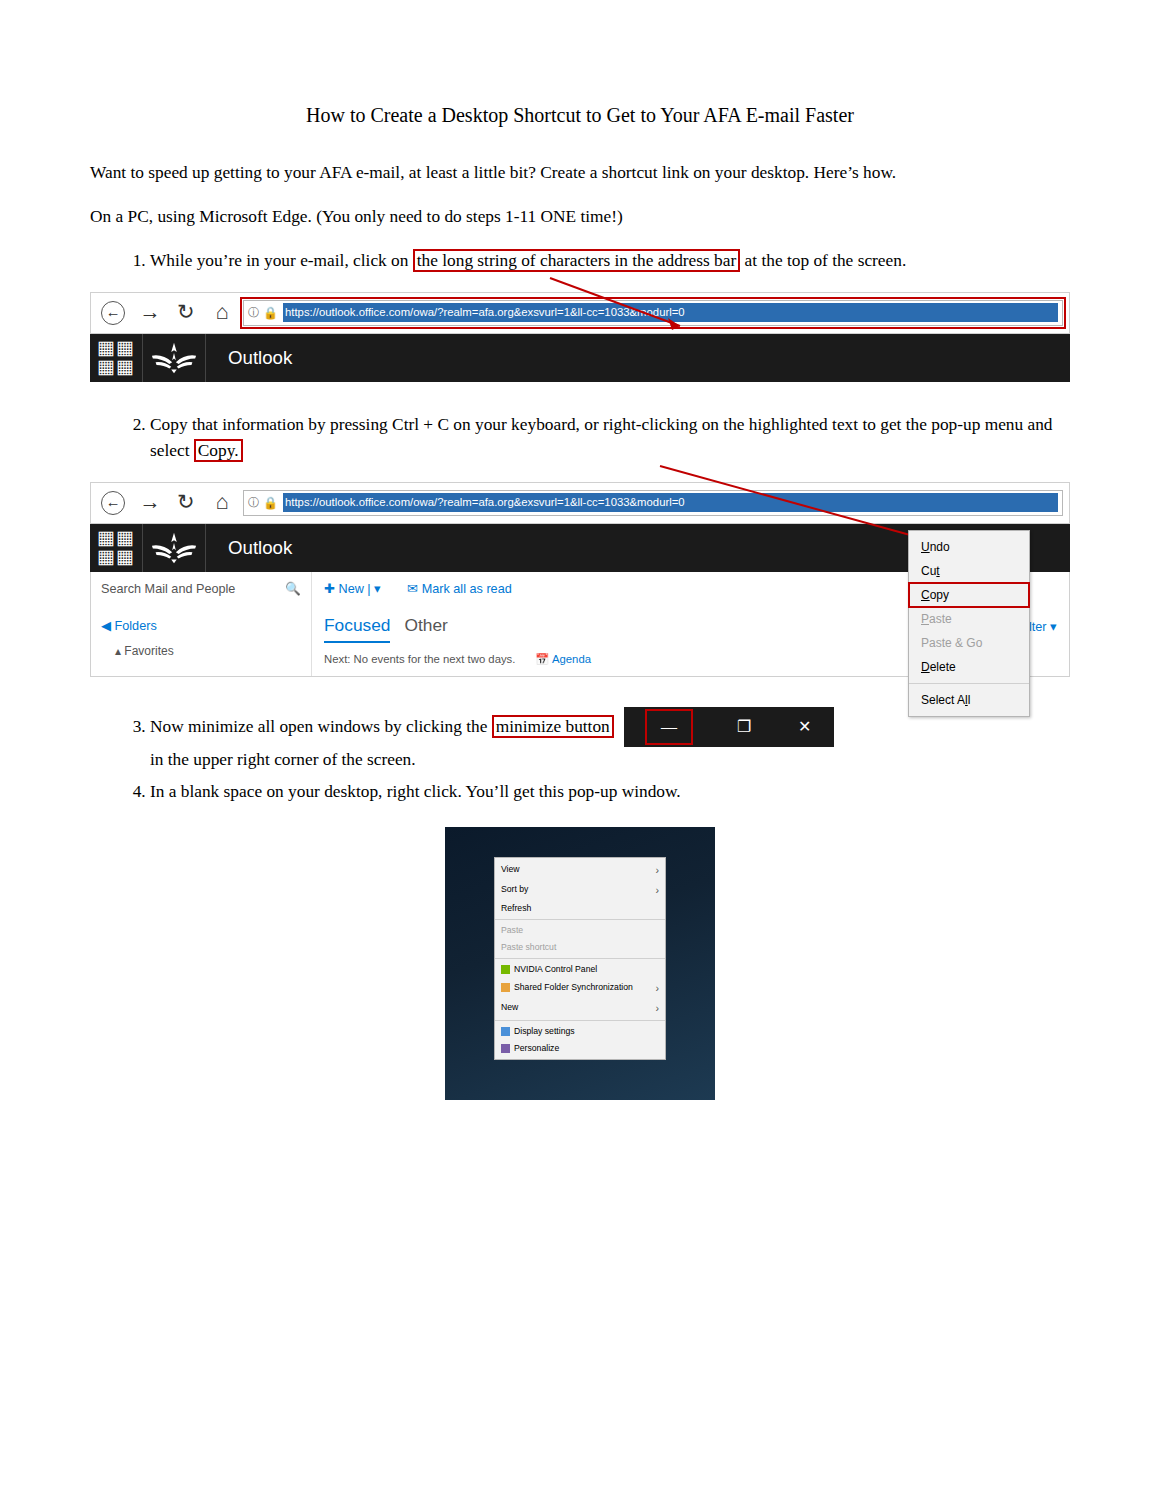How to Create a Desktop Shortcut to Get to Your AFA E-mail Faster
Want to speed up getting to your AFA e-mail, at least a little bit? Create a shortcut link on your desktop. Here’s how.
On a PC, using Microsoft Edge. (You only need to do steps 1-11 ONE time!)
While you’re in your e-mail, click on the long string of characters in the address bar at the top of the screen.
← → ↻ ⌂
ⓘ 🔒 https://outlook.office.com/owa/?realm=afa.org&exsvurl=1&ll-cc=1033&modurl=0
▦▦
▦▦
Outlook
Copy that information by pressing Ctrl + C on your keyboard, or right-clicking on the highlighted text to get the pop-up menu and select Copy.
← → ↻ ⌂
ⓘ 🔒 https://outlook.office.com/owa/?realm=afa.org&exsvurl=1&ll-cc=1033&modurl=0
▦▦
▦▦
Outlook
Search Mail and People🔍
◀ Folders
▴ Favorites
✚ New | ▾ ✉ Mark all as read
Focused Other Filter ▾
Next: No events for the next two days. 📅 Agenda
Undo
Cut
Copy
Paste
Paste & Go
Delete
Select All
Now minimize all open windows by clicking the minimize button — ❐ ✕
in the upper right corner of the screen.
In a blank space on your desktop, right click. You’ll get this pop-up window.
View
Sort by
Refresh
Paste
Paste shortcut
NVIDIA Control Panel
Shared Folder Synchronization
New
Display settings
Personalize